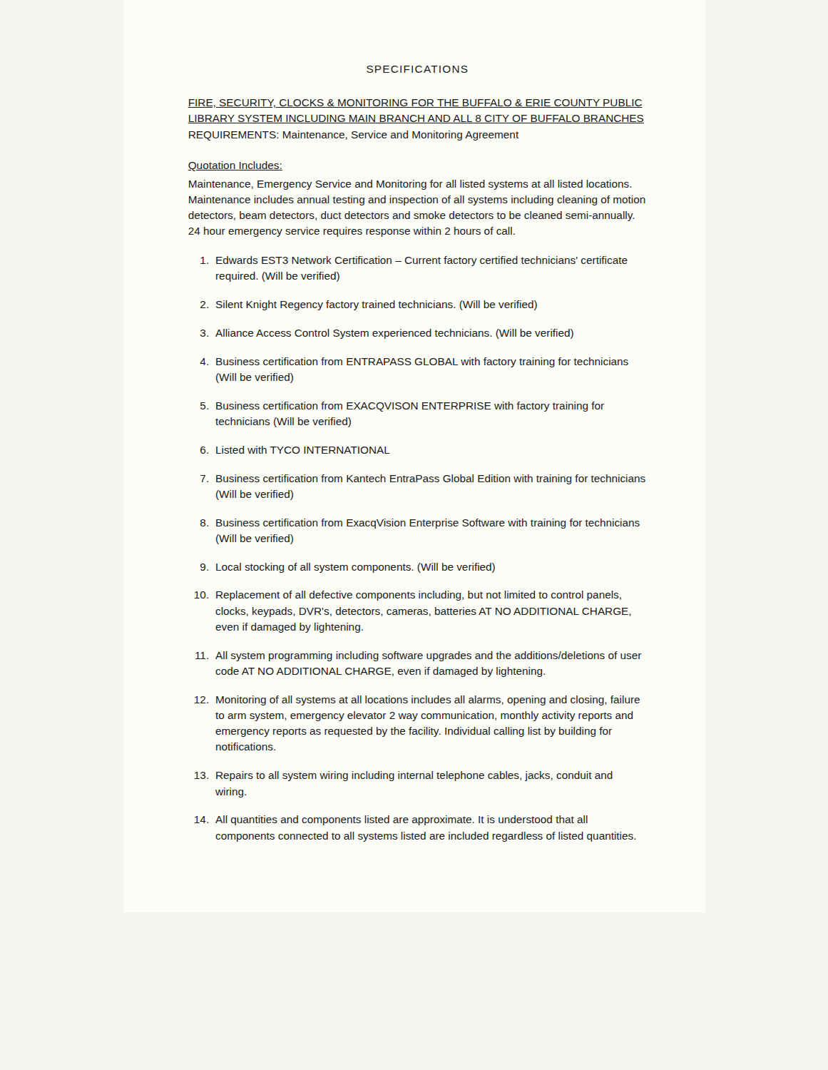SPECIFICATIONS
FIRE, SECURITY, CLOCKS & MONITORING FOR THE BUFFALO & ERIE COUNTY PUBLIC LIBRARY SYSTEM INCLUDING MAIN BRANCH AND ALL 8 CITY OF BUFFALO BRANCHES REQUIREMENTS: Maintenance, Service and Monitoring Agreement
Quotation Includes:
Maintenance, Emergency Service and Monitoring for all listed systems at all listed locations. Maintenance includes annual testing and inspection of all systems including cleaning of motion detectors, beam detectors, duct detectors and smoke detectors to be cleaned semi-annually. 24 hour emergency service requires response within 2 hours of call.
Edwards EST3 Network Certification – Current factory certified technicians' certificate required. (Will be verified)
Silent Knight Regency factory trained technicians. (Will be verified)
Alliance Access Control System experienced technicians. (Will be verified)
Business certification from ENTRAPASS GLOBAL with factory training for technicians (Will be verified)
Business certification from EXACQVISON ENTERPRISE with factory training for technicians (Will be verified)
Listed with TYCO INTERNATIONAL
Business certification from Kantech EntraPass Global Edition with training for technicians (Will be verified)
Business certification from ExacqVision Enterprise Software with training for technicians (Will be verified)
Local stocking of all system components. (Will be verified)
Replacement of all defective components including, but not limited to control panels, clocks, keypads, DVR's, detectors, cameras, batteries AT NO ADDITIONAL CHARGE, even if damaged by lightening.
All system programming including software upgrades and the additions/deletions of user code AT NO ADDITIONAL CHARGE, even if damaged by lightening.
Monitoring of all systems at all locations includes all alarms, opening and closing, failure to arm system, emergency elevator 2 way communication, monthly activity reports and emergency reports as requested by the facility. Individual calling list by building for notifications.
Repairs to all system wiring including internal telephone cables, jacks, conduit and wiring.
All quantities and components listed are approximate. It is understood that all components connected to all systems listed are included regardless of listed quantities.